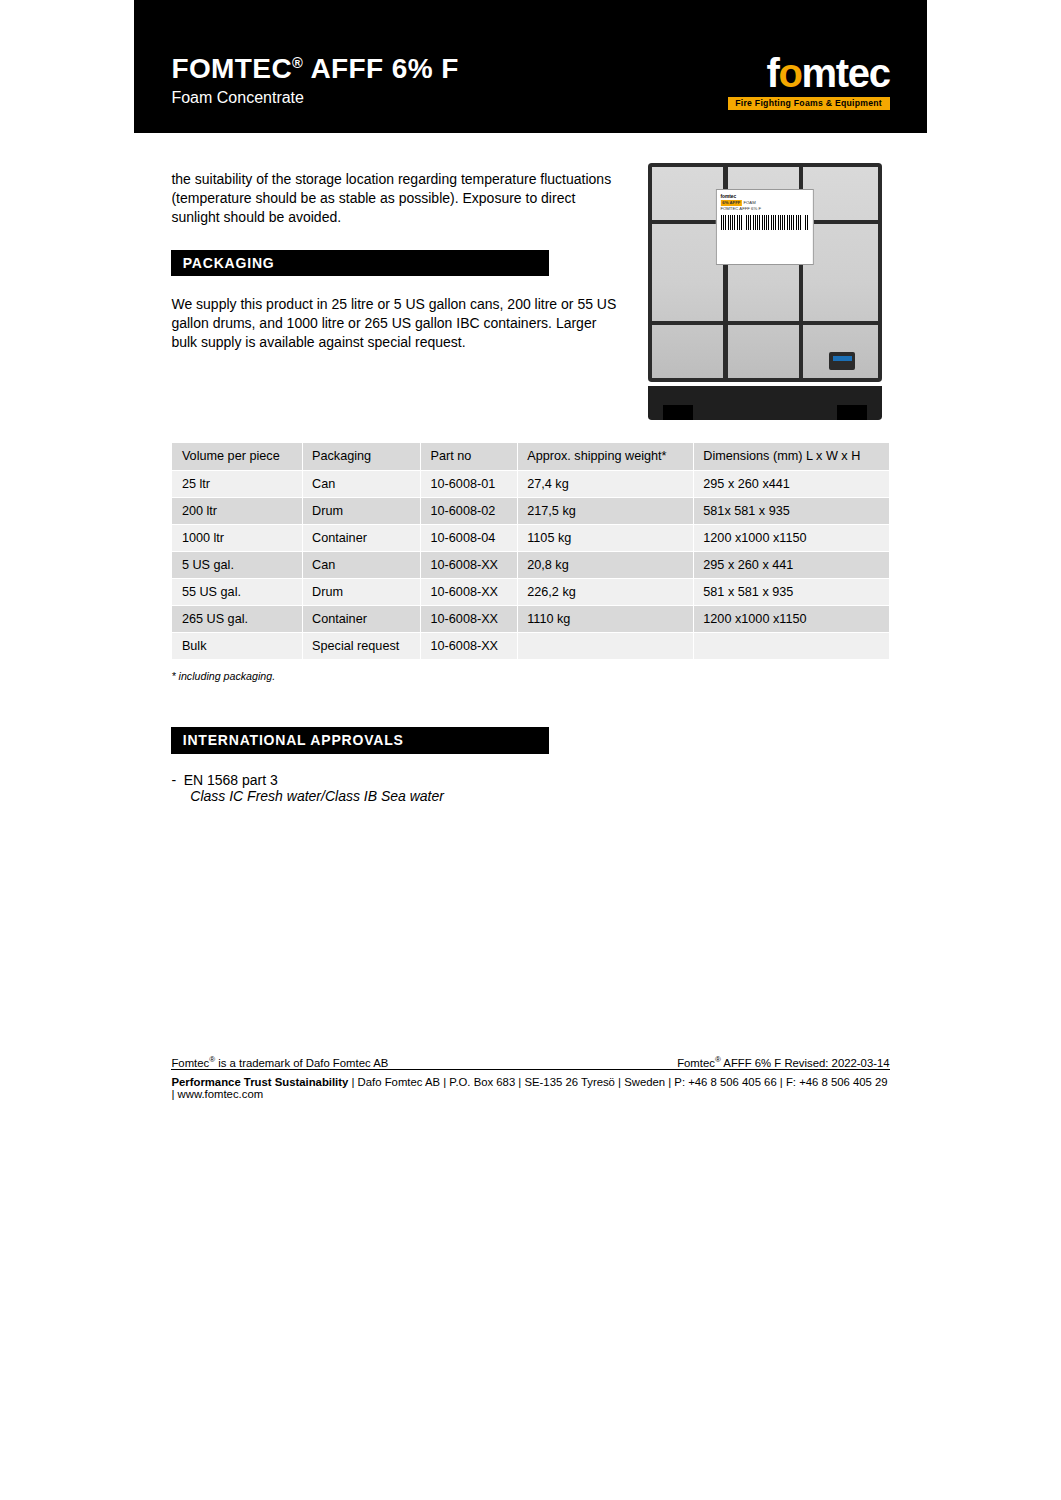FOMTEC® AFFF 6% F
Foam Concentrate
fomtec
Fire Fighting Foams & Equipment
the suitability of the storage location regarding temperature fluctuations (temperature should be as stable as possible). Exposure to direct sunlight should be avoided.
PACKAGING
We supply this product in 25 litre or 5 US gallon cans, 200 litre or 55 US gallon drums, and 1000 litre or 265 US gallon IBC containers. Larger bulk supply is available against special request.
fomtec
6% AFFF FOAM
FOMTEC AFFF 6% F
| Volume per piece | Packaging | Part no | Approx. shipping weight* | Dimensions (mm) L x W x H |
| --- | --- | --- | --- | --- |
| 25 ltr | Can | 10-6008-01 | 27,4 kg | 295 x 260 x441 |
| 200 ltr | Drum | 10-6008-02 | 217,5 kg | 581x 581 x 935 |
| 1000 ltr | Container | 10-6008-04 | 1105 kg | 1200 x1000 x1150 |
| 5 US gal. | Can | 10-6008-XX | 20,8 kg | 295 x 260 x 441 |
| 55 US gal. | Drum | 10-6008-XX | 226,2 kg | 581 x 581 x 935 |
| 265 US gal. | Container | 10-6008-XX | 1110 kg | 1200 x1000 x1150 |
| Bulk | Special request | 10-6008-XX | | |
* including packaging.
INTERNATIONAL APPROVALS
-EN 1568 part 3 Class IC Fresh water/Class IB Sea water
Fomtec® is a trademark of Dafo Fomtec AB
Fomtec® AFFF 6% F Revised: 2022-03-14
Performance Trust Sustainability | Dafo Fomtec AB | P.O. Box 683 | SE-135 26 Tyresö | Sweden | P: +46 8 506 405 66 | F: +46 8 506 405 29 | www.fomtec.com